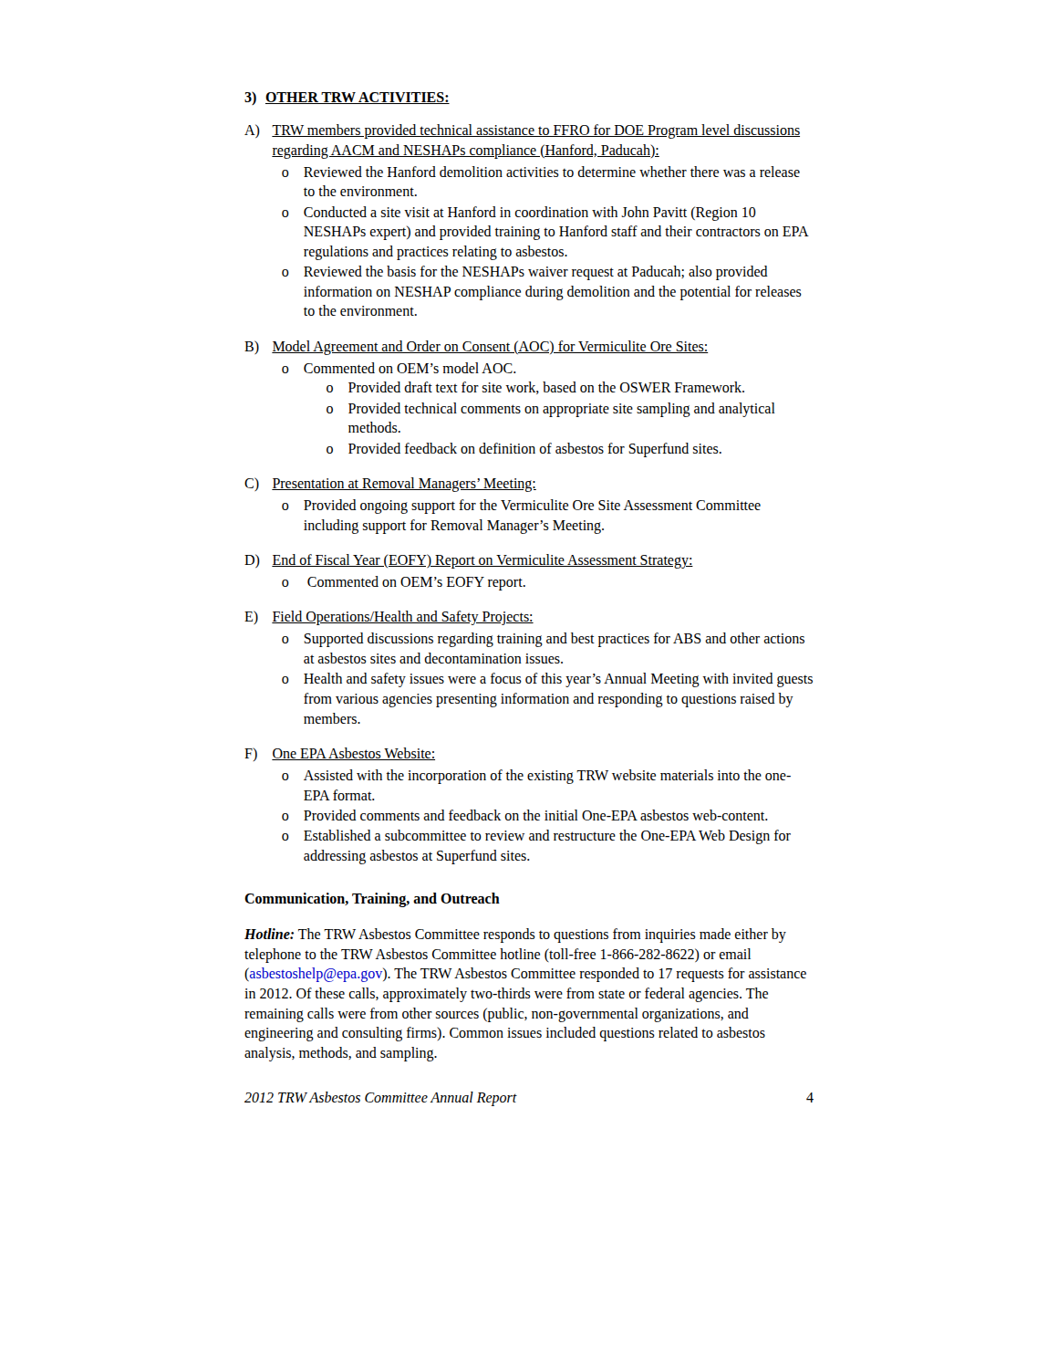3) Other TRW Activities:
A)
TRW members provided technical assistance to FFRO for DOE Program level discussions regarding AACM and NESHAPs compliance (Hanford, Paducah):
Reviewed the Hanford demolition activities to determine whether there was a release to the environment.
Conducted a site visit at Hanford in coordination with John Pavitt (Region 10 NESHAPs expert) and provided training to Hanford staff and their contractors on EPA regulations and practices relating to asbestos.
Reviewed the basis for the NESHAPs waiver request at Paducah; also provided information on NESHAP compliance during demolition and the potential for releases to the environment.
B)
Model Agreement and Order on Consent (AOC) for Vermiculite Ore Sites:
Commented on OEM’s model AOC.
Provided draft text for site work, based on the OSWER Framework.
Provided technical comments on appropriate site sampling and analytical methods.
Provided feedback on definition of asbestos for Superfund sites.
C)
Presentation at Removal Managers’ Meeting:
Provided ongoing support for the Vermiculite Ore Site Assessment Committee including support for Removal Manager’s Meeting.
D)
End of Fiscal Year (EOFY) Report on Vermiculite Assessment Strategy:
Commented on OEM’s EOFY report.
E)
Field Operations/Health and Safety Projects:
Supported discussions regarding training and best practices for ABS and other actions at asbestos sites and decontamination issues.
Health and safety issues were a focus of this year’s Annual Meeting with invited guests from various agencies presenting information and responding to questions raised by members.
F)
One EPA Asbestos Website:
Assisted with the incorporation of the existing TRW website materials into the one-EPA format.
Provided comments and feedback on the initial One-EPA asbestos web-content.
Established a subcommittee to review and restructure the One-EPA Web Design for addressing asbestos at Superfund sites.
Communication, Training, and Outreach
Hotline: The TRW Asbestos Committee responds to questions from inquiries made either by telephone to the TRW Asbestos Committee hotline (toll-free 1-866-282-8622) or email (asbestoshelp@epa.gov). The TRW Asbestos Committee responded to 17 requests for assistance in 2012. Of these calls, approximately two-thirds were from state or federal agencies. The remaining calls were from other sources (public, non-governmental organizations, and engineering and consulting firms). Common issues included questions related to asbestos analysis, methods, and sampling.
2012 TRW Asbestos Committee Annual Report 4